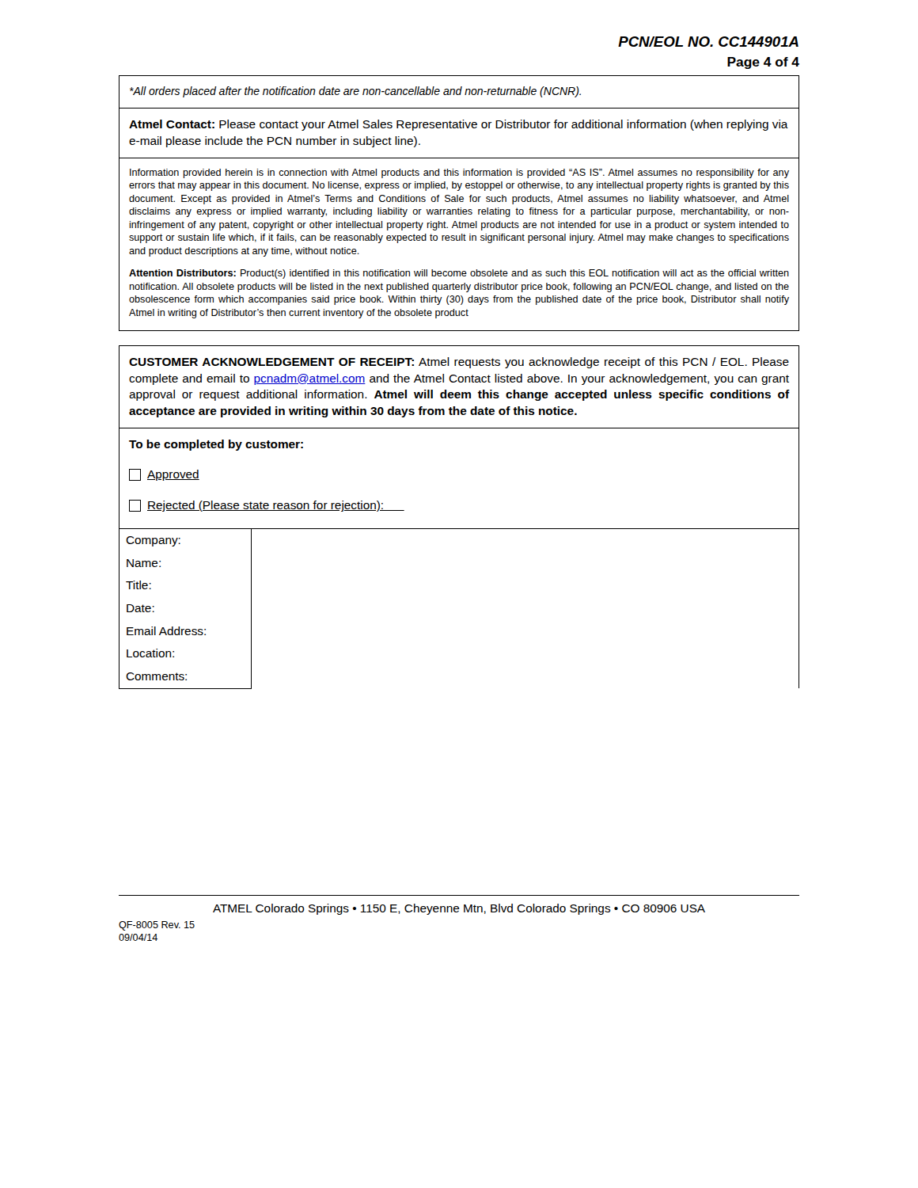PCN/EOL NO. CC144901A
Page 4 of 4
*All orders placed after the notification date are non-cancellable and non-returnable (NCNR).
Atmel Contact: Please contact your Atmel Sales Representative or Distributor for additional information (when replying via e-mail please include the PCN number in subject line).
Information provided herein is in connection with Atmel products and this information is provided “AS IS”. Atmel assumes no responsibility for any errors that may appear in this document. No license, express or implied, by estoppel or otherwise, to any intellectual property rights is granted by this document. Except as provided in Atmel’s Terms and Conditions of Sale for such products, Atmel assumes no liability whatsoever, and Atmel disclaims any express or implied warranty, including liability or warranties relating to fitness for a particular purpose, merchantability, or non-infringement of any patent, copyright or other intellectual property right. Atmel products are not intended for use in a product or system intended to support or sustain life which, if it fails, can be reasonably expected to result in significant personal injury. Atmel may make changes to specifications and product descriptions at any time, without notice.
Attention Distributors: Product(s) identified in this notification will become obsolete and as such this EOL notification will act as the official written notification. All obsolete products will be listed in the next published quarterly distributor price book, following an PCN/EOL change, and listed on the obsolescence form which accompanies said price book. Within thirty (30) days from the published date of the price book, Distributor shall notify Atmel in writing of Distributor’s then current inventory of the obsolete product
CUSTOMER ACKNOWLEDGEMENT OF RECEIPT: Atmel requests you acknowledge receipt of this PCN / EOL. Please complete and email to pcnadm@atmel.com and the Atmel Contact listed above. In your acknowledgement, you can grant approval or request additional information. Atmel will deem this change accepted unless specific conditions of acceptance are provided in writing within 30 days from the date of this notice.
To be completed by customer:
Approved
Rejected (Please state reason for rejection):
| Company: | |
| Name: |
| Title: |
| Date: |
| Email Address: |
| Location: |
| Comments: |
ATMEL Colorado Springs • 1150 E, Cheyenne Mtn, Blvd Colorado Springs • CO 80906 USA
QF-8005 Rev. 15
09/04/14